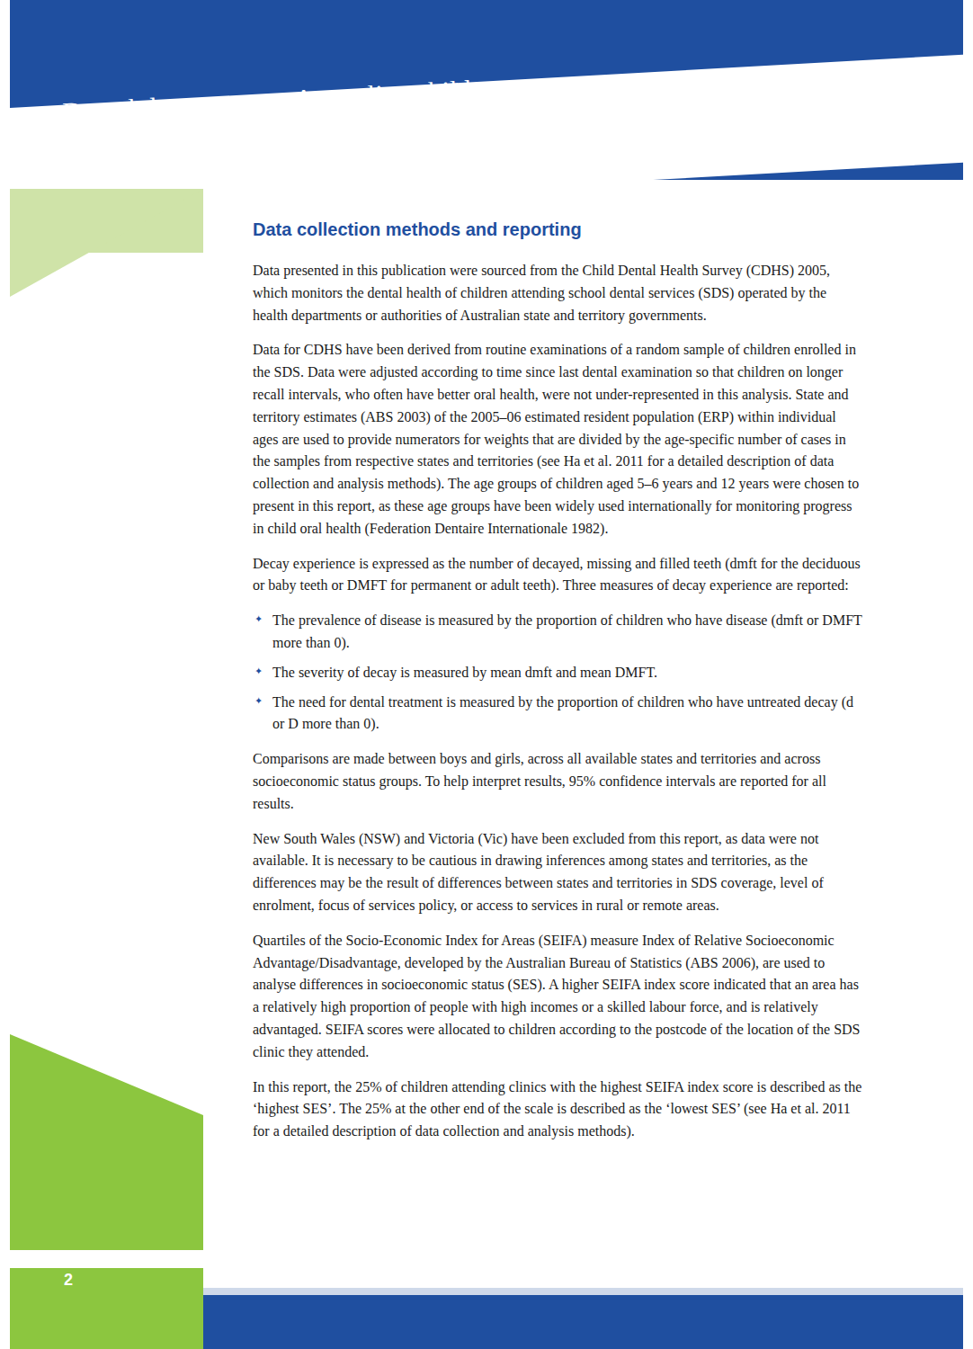Dental decay among Australian children
Data collection methods and reporting
Data presented in this publication were sourced from the Child Dental Health Survey (CDHS) 2005, which monitors the dental health of children attending school dental services (SDS) operated by the health departments or authorities of Australian state and territory governments.
Data for CDHS have been derived from routine examinations of a random sample of children enrolled in the SDS. Data were adjusted according to time since last dental examination so that children on longer recall intervals, who often have better oral health, were not under-represented in this analysis. State and territory estimates (ABS 2003) of the 2005–06 estimated resident population (ERP) within individual ages are used to provide numerators for weights that are divided by the age-specific number of cases in the samples from respective states and territories (see Ha et al. 2011 for a detailed description of data collection and analysis methods). The age groups of children aged 5–6 years and 12 years were chosen to present in this report, as these age groups have been widely used internationally for monitoring progress in child oral health (Federation Dentaire Internationale 1982).
Decay experience is expressed as the number of decayed, missing and filled teeth (dmft for the deciduous or baby teeth or DMFT for permanent or adult teeth). Three measures of decay experience are reported:
The prevalence of disease is measured by the proportion of children who have disease (dmft or DMFT more than 0).
The severity of decay is measured by mean dmft and mean DMFT.
The need for dental treatment is measured by the proportion of children who have untreated decay (d or D more than 0).
Comparisons are made between boys and girls, across all available states and territories and across socioeconomic status groups. To help interpret results, 95% confidence intervals are reported for all results.
New South Wales (NSW) and Victoria (Vic) have been excluded from this report, as data were not available. It is necessary to be cautious in drawing inferences among states and territories, as the differences may be the result of differences between states and territories in SDS coverage, level of enrolment, focus of services policy, or access to services in rural or remote areas.
Quartiles of the Socio-Economic Index for Areas (SEIFA) measure Index of Relative Socioeconomic Advantage/Disadvantage, developed by the Australian Bureau of Statistics (ABS 2006), are used to analyse differences in socioeconomic status (SES). A higher SEIFA index score indicated that an area has a relatively high proportion of people with high incomes or a skilled labour force, and is relatively advantaged. SEIFA scores were allocated to children according to the postcode of the location of the SDS clinic they attended.
In this report, the 25% of children attending clinics with the highest SEIFA index score is described as the ‘highest SES’. The 25% at the other end of the scale is described as the ‘lowest SES’ (see Ha et al. 2011 for a detailed description of data collection and analysis methods).
2